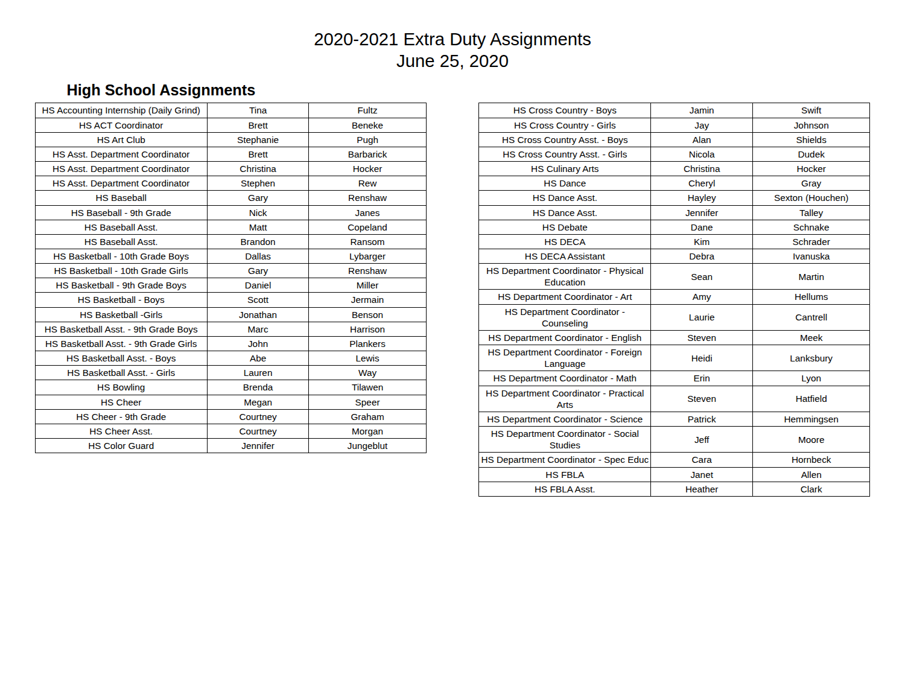2020-2021 Extra Duty Assignments
June 25, 2020
High School Assignments
| HS Accounting Internship (Daily Grind) | Tina | Fultz |
| HS ACT Coordinator | Brett | Beneke |
| HS Art Club | Stephanie | Pugh |
| HS Asst. Department Coordinator | Brett | Barbarick |
| HS Asst. Department Coordinator | Christina | Hocker |
| HS Asst. Department Coordinator | Stephen | Rew |
| HS Baseball | Gary | Renshaw |
| HS Baseball - 9th Grade | Nick | Janes |
| HS Baseball Asst. | Matt | Copeland |
| HS Baseball Asst. | Brandon | Ransom |
| HS Basketball - 10th Grade Boys | Dallas | Lybarger |
| HS Basketball - 10th Grade Girls | Gary | Renshaw |
| HS Basketball - 9th Grade Boys | Daniel | Miller |
| HS Basketball - Boys | Scott | Jermain |
| HS Basketball -Girls | Jonathan | Benson |
| HS Basketball Asst. - 9th Grade Boys | Marc | Harrison |
| HS Basketball Asst. - 9th Grade Girls | John | Plankers |
| HS Basketball Asst. - Boys | Abe | Lewis |
| HS Basketball Asst. - Girls | Lauren | Way |
| HS Bowling | Brenda | Tilawen |
| HS Cheer | Megan | Speer |
| HS Cheer - 9th Grade | Courtney | Graham |
| HS Cheer Asst. | Courtney | Morgan |
| HS Color Guard | Jennifer | Jungeblut |
| HS Cross Country - Boys | Jamin | Swift |
| HS Cross Country - Girls | Jay | Johnson |
| HS Cross Country Asst. - Boys | Alan | Shields |
| HS Cross Country Asst. - Girls | Nicola | Dudek |
| HS Culinary Arts | Christina | Hocker |
| HS Dance | Cheryl | Gray |
| HS Dance Asst. | Hayley | Sexton (Houchen) |
| HS Dance Asst. | Jennifer | Talley |
| HS Debate | Dane | Schnake |
| HS DECA | Kim | Schrader |
| HS DECA Assistant | Debra | Ivanuska |
| HS Department Coordinator - Physical Education | Sean | Martin |
| HS Department Coordinator - Art | Amy | Hellums |
| HS Department Coordinator - Counseling | Laurie | Cantrell |
| HS Department Coordinator - English | Steven | Meek |
| HS Department Coordinator - Foreign Language | Heidi | Lanksbury |
| HS Department Coordinator - Math | Erin | Lyon |
| HS Department Coordinator - Practical Arts | Steven | Hatfield |
| HS Department Coordinator - Science | Patrick | Hemmingsen |
| HS Department Coordinator - Social Studies | Jeff | Moore |
| HS Department Coordinator - Spec Educ | Cara | Hornbeck |
| HS FBLA | Janet | Allen |
| HS FBLA Asst. | Heather | Clark |